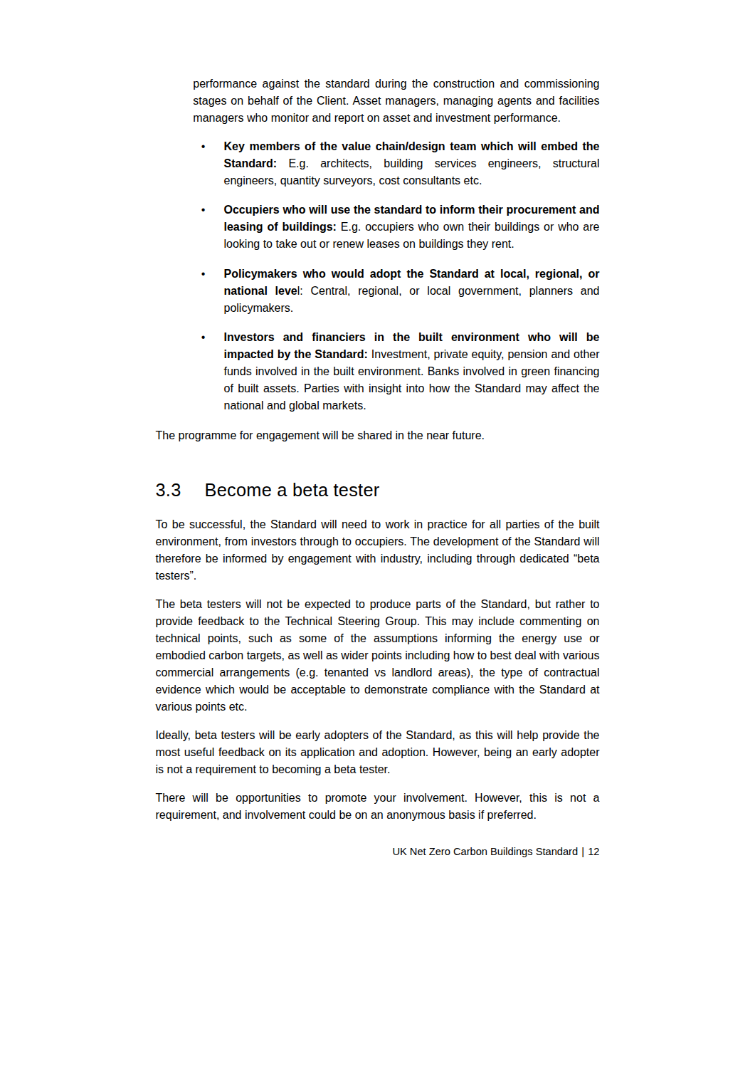performance against the standard during the construction and commissioning stages on behalf of the Client. Asset managers, managing agents and facilities managers who monitor and report on asset and investment performance.
Key members of the value chain/design team which will embed the Standard: E.g. architects, building services engineers, structural engineers, quantity surveyors, cost consultants etc.
Occupiers who will use the standard to inform their procurement and leasing of buildings: E.g. occupiers who own their buildings or who are looking to take out or renew leases on buildings they rent.
Policymakers who would adopt the Standard at local, regional, or national level: Central, regional, or local government, planners and policymakers.
Investors and financiers in the built environment who will be impacted by the Standard: Investment, private equity, pension and other funds involved in the built environment. Banks involved in green financing of built assets. Parties with insight into how the Standard may affect the national and global markets.
The programme for engagement will be shared in the near future.
3.3 Become a beta tester
To be successful, the Standard will need to work in practice for all parties of the built environment, from investors through to occupiers. The development of the Standard will therefore be informed by engagement with industry, including through dedicated “beta testers”.
The beta testers will not be expected to produce parts of the Standard, but rather to provide feedback to the Technical Steering Group. This may include commenting on technical points, such as some of the assumptions informing the energy use or embodied carbon targets, as well as wider points including how to best deal with various commercial arrangements (e.g. tenanted vs landlord areas), the type of contractual evidence which would be acceptable to demonstrate compliance with the Standard at various points etc.
Ideally, beta testers will be early adopters of the Standard, as this will help provide the most useful feedback on its application and adoption. However, being an early adopter is not a requirement to becoming a beta tester.
There will be opportunities to promote your involvement. However, this is not a requirement, and involvement could be on an anonymous basis if preferred.
UK Net Zero Carbon Buildings Standard|12